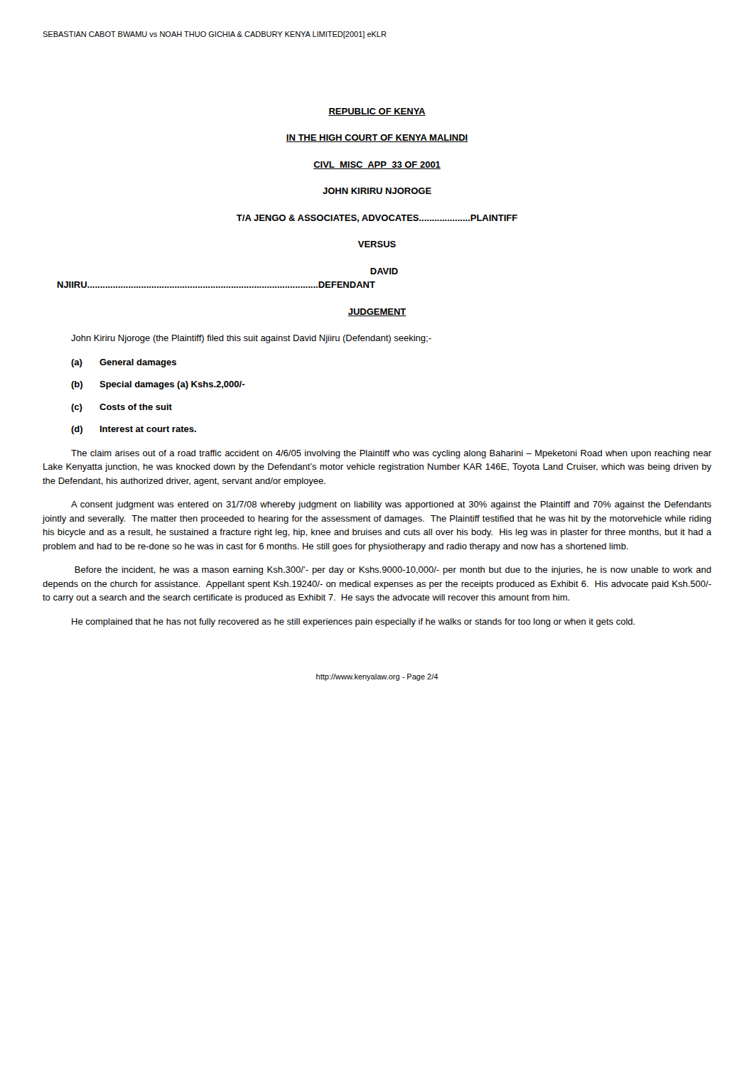SEBASTIAN CABOT BWAMU vs NOAH THUO GICHIA & CADBURY KENYA LIMITED[2001] eKLR
REPUBLIC OF KENYA
IN THE HIGH COURT OF KENYA MALINDI
CIVL MISC APP 33 OF 2001
JOHN KIRIRU NJOROGE
T/A JENGO & ASSOCIATES, ADVOCATES....................PLAINTIFF
VERSUS
DAVID NJIIRU..........................................................................................DEFENDANT
JUDGEMENT
John Kiriru Njoroge (the Plaintiff) filed this suit against David Njiiru (Defendant) seeking;-
(a) General damages
(b) Special damages (a) Kshs.2,000/-
(c) Costs of the suit
(d) Interest at court rates.
The claim arises out of a road traffic accident on 4/6/05 involving the Plaintiff who was cycling along Baharini – Mpeketoni Road when upon reaching near Lake Kenyatta junction, he was knocked down by the Defendant’s motor vehicle registration Number KAR 146E, Toyota Land Cruiser, which was being driven by the Defendant, his authorized driver, agent, servant and/or employee.
A consent judgment was entered on 31/7/08 whereby judgment on liability was apportioned at 30% against the Plaintiff and 70% against the Defendants jointly and severally. The matter then proceeded to hearing for the assessment of damages. The Plaintiff testified that he was hit by the motorvehicle while riding his bicycle and as a result, he sustained a fracture right leg, hip, knee and bruises and cuts all over his body. His leg was in plaster for three months, but it had a problem and had to be re-done so he was in cast for 6 months. He still goes for physiotherapy and radio therapy and now has a shortened limb.
Before the incident, he was a mason earning Ksh.300/’- per day or Kshs.9000-10,000/- per month but due to the injuries, he is now unable to work and depends on the church for assistance. Appellant spent Ksh.19240/- on medical expenses as per the receipts produced as Exhibit 6. His advocate paid Ksh.500/- to carry out a search and the search certificate is produced as Exhibit 7. He says the advocate will recover this amount from him.
He complained that he has not fully recovered as he still experiences pain especially if he walks or stands for too long or when it gets cold.
http://www.kenyalaw.org - Page 2/4